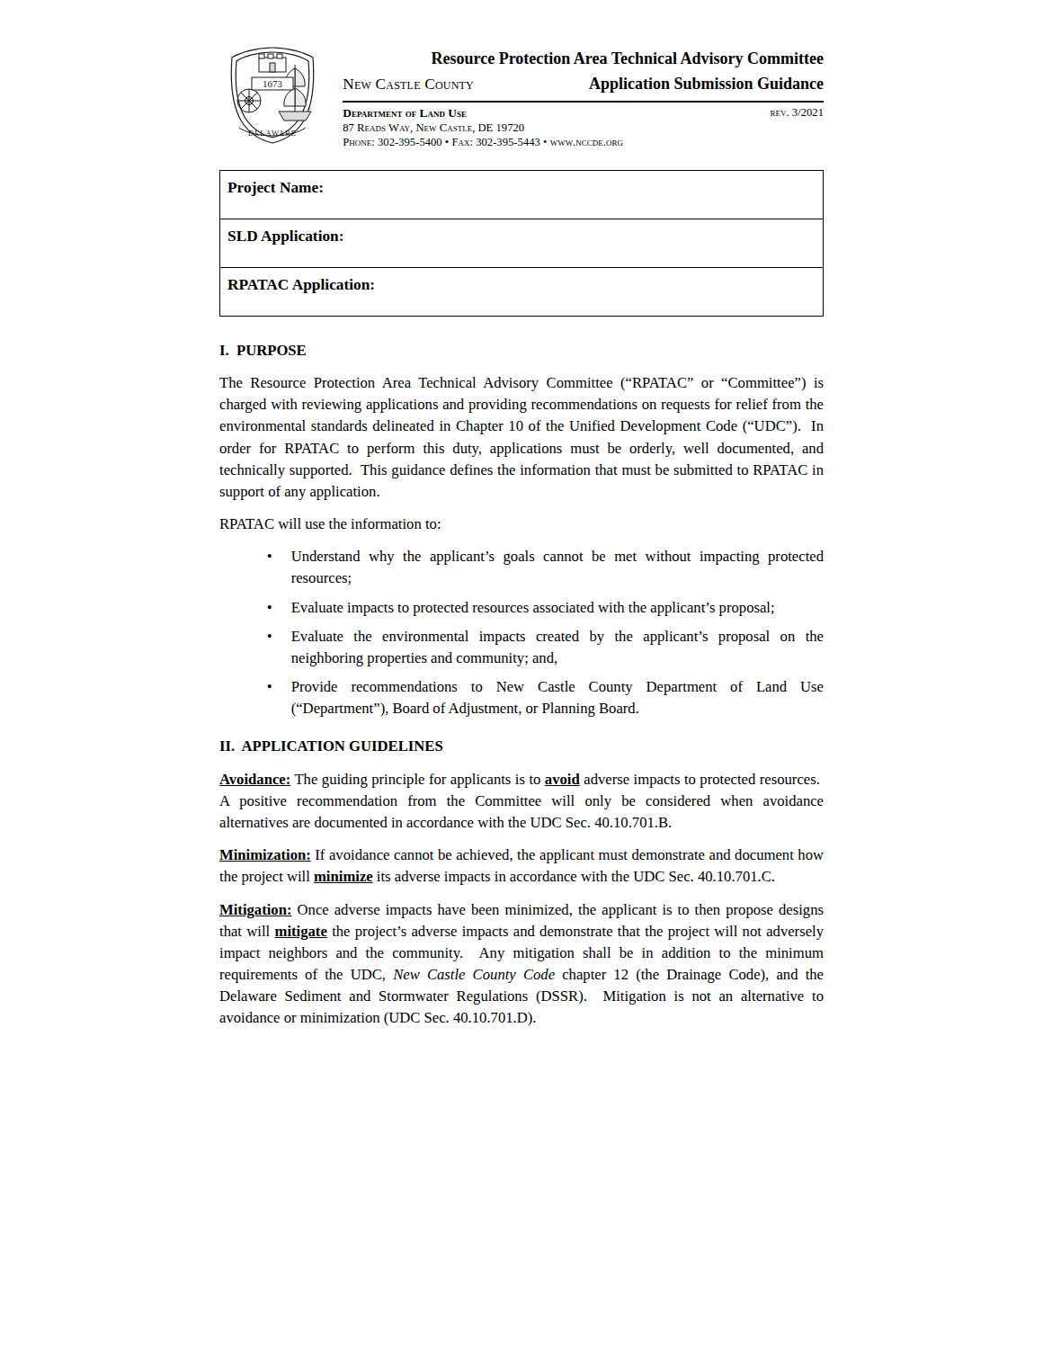1673 DELAWARE
Resource Protection Area Technical Advisory Committee
New Castle County
Application Submission Guidance
Department of Land Use
87 Reads Way, New Castle, DE 19720
Phone: 302-395-5400 • Fax: 302-395-5443 • www.nccde.org
rev. 3/2021
| Project Name: |
| SLD Application: |
| RPATAC Application: |
I. PURPOSE
The Resource Protection Area Technical Advisory Committee (“RPATAC” or “Committee”) is charged with reviewing applications and providing recommendations on requests for relief from the environmental standards delineated in Chapter 10 of the Unified Development Code (“UDC”). In order for RPATAC to perform this duty, applications must be orderly, well documented, and technically supported. This guidance defines the information that must be submitted to RPATAC in support of any application.
RPATAC will use the information to:
Understand why the applicant’s goals cannot be met without impacting protected resources;
Evaluate impacts to protected resources associated with the applicant’s proposal;
Evaluate the environmental impacts created by the applicant’s proposal on the neighboring properties and community; and,
Provide recommendations to New Castle County Department of Land Use (“Department”), Board of Adjustment, or Planning Board.
II. APPLICATION GUIDELINES
Avoidance: The guiding principle for applicants is to avoid adverse impacts to protected resources. A positive recommendation from the Committee will only be considered when avoidance alternatives are documented in accordance with the UDC Sec. 40.10.701.B.
Minimization: If avoidance cannot be achieved, the applicant must demonstrate and document how the project will minimize its adverse impacts in accordance with the UDC Sec. 40.10.701.C.
Mitigation: Once adverse impacts have been minimized, the applicant is to then propose designs that will mitigate the project’s adverse impacts and demonstrate that the project will not adversely impact neighbors and the community. Any mitigation shall be in addition to the minimum requirements of the UDC, New Castle County Code chapter 12 (the Drainage Code), and the Delaware Sediment and Stormwater Regulations (DSSR). Mitigation is not an alternative to avoidance or minimization (UDC Sec. 40.10.701.D).